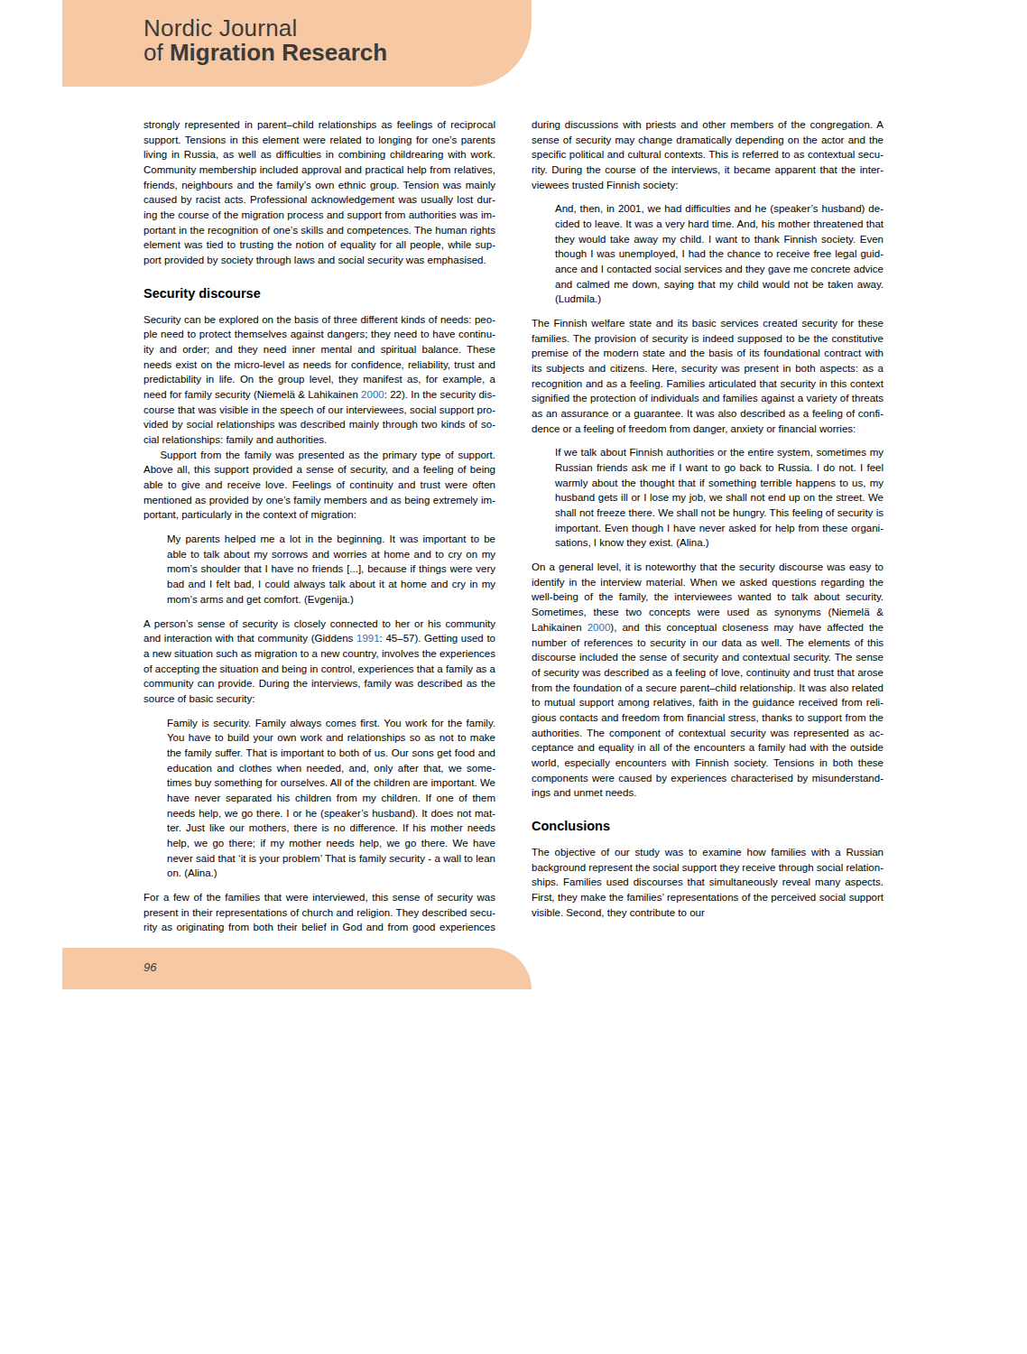Nordic Journal
of Migration Research
strongly represented in parent–child relationships as feelings of reciprocal support. Tensions in this element were related to longing for one’s parents living in Russia, as well as difficulties in combining childrearing with work. Community membership included approval and practical help from relatives, friends, neighbours and the family’s own ethnic group. Tension was mainly caused by racist acts. Professional acknowledgement was usually lost during the course of the migration process and support from authorities was important in the recognition of one’s skills and competences. The human rights element was tied to trusting the notion of equality for all people, while support provided by society through laws and social security was emphasised.
Security discourse
Security can be explored on the basis of three different kinds of needs: people need to protect themselves against dangers; they need to have continuity and order; and they need inner mental and spiritual balance. These needs exist on the micro-level as needs for confidence, reliability, trust and predictability in life. On the group level, they manifest as, for example, a need for family security (Niemelä & Lahikainen 2000: 22). In the security discourse that was visible in the speech of our interviewees, social support provided by social relationships was described mainly through two kinds of social relationships: family and authorities.
Support from the family was presented as the primary type of support. Above all, this support provided a sense of security, and a feeling of being able to give and receive love. Feelings of continuity and trust were often mentioned as provided by one’s family members and as being extremely important, particularly in the context of migration:
My parents helped me a lot in the beginning. It was important to be able to talk about my sorrows and worries at home and to cry on my mom’s shoulder that I have no friends [...], because if things were very bad and I felt bad, I could always talk about it at home and cry in my mom’s arms and get comfort. (Evgenija.)
A person’s sense of security is closely connected to her or his community and interaction with that community (Giddens 1991: 45–57). Getting used to a new situation such as migration to a new country, involves the experiences of accepting the situation and being in control, experiences that a family as a community can provide. During the interviews, family was described as the source of basic security:
Family is security. Family always comes first. You work for the family. You have to build your own work and relationships so as not to make the family suffer. That is important to both of us. Our sons get food and education and clothes when needed, and, only after that, we sometimes buy something for ourselves. All of the children are important. We have never separated his children from my children. If one of them needs help, we go there. I or he (speaker’s husband). It does not matter. Just like our mothers, there is no difference. If his mother needs help, we go there; if my mother needs help, we go there. We have never said that ‘it is your problem’ That is family security - a wall to lean on. (Alina.)
For a few of the families that were interviewed, this sense of security was present in their representations of church and religion. They described security as originating from both their belief in God and from good experiences during discussions with priests and other members of the congregation. A sense of security may change dramatically depending on the actor and the specific political and cultural contexts. This is referred to as contextual security. During the course of the interviews, it became apparent that the interviewees trusted Finnish society:
And, then, in 2001, we had difficulties and he (speaker’s husband) decided to leave. It was a very hard time. And, his mother threatened that they would take away my child. I want to thank Finnish society. Even though I was unemployed, I had the chance to receive free legal guidance and I contacted social services and they gave me concrete advice and calmed me down, saying that my child would not be taken away. (Ludmila.)
The Finnish welfare state and its basic services created security for these families. The provision of security is indeed supposed to be the constitutive premise of the modern state and the basis of its foundational contract with its subjects and citizens. Here, security was present in both aspects: as a recognition and as a feeling. Families articulated that security in this context signified the protection of individuals and families against a variety of threats as an assurance or a guarantee. It was also described as a feeling of confidence or a feeling of freedom from danger, anxiety or financial worries:
If we talk about Finnish authorities or the entire system, sometimes my Russian friends ask me if I want to go back to Russia. I do not. I feel warmly about the thought that if something terrible happens to us, my husband gets ill or I lose my job, we shall not end up on the street. We shall not freeze there. We shall not be hungry. This feeling of security is important. Even though I have never asked for help from these organisations, I know they exist. (Alina.)
On a general level, it is noteworthy that the security discourse was easy to identify in the interview material. When we asked questions regarding the well-being of the family, the interviewees wanted to talk about security. Sometimes, these two concepts were used as synonyms (Niemelä & Lahikainen 2000), and this conceptual closeness may have affected the number of references to security in our data as well. The elements of this discourse included the sense of security and contextual security. The sense of security was described as a feeling of love, continuity and trust that arose from the foundation of a secure parent–child relationship. It was also related to mutual support among relatives, faith in the guidance received from religious contacts and freedom from financial stress, thanks to support from the authorities. The component of contextual security was represented as acceptance and equality in all of the encounters a family had with the outside world, especially encounters with Finnish society. Tensions in both these components were caused by experiences characterised by misunderstandings and unmet needs.
Conclusions
The objective of our study was to examine how families with a Russian background represent the social support they receive through social relationships. Families used discourses that simultaneously reveal many aspects. First, they make the families’ representations of the perceived social support visible. Second, they contribute to our
96